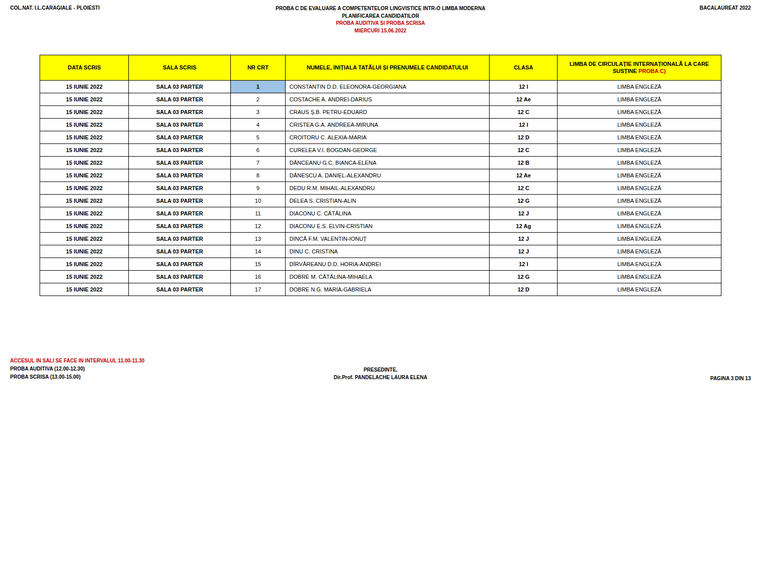COL.NAT. I.L.CARAGIALE - PLOIESTI
PROBA C DE EVALUARE A COMPETENTELOR LINGVISTICE INTR-O LIMBA MODERNA
PLANIFICAREA CANDIDATILOR
PROBA AUDITIVA SI PROBA SCRISA
MIERCURI 15.06.2022
BACALAUREAT 2022
| DATA SCRIS | SALA SCRIS | NR CRT | NUMELE, INIȚIALA TATĂLUI ȘI PRENUMELE CANDIDATULUI | CLASA | LIMBA DE CIRCULAȚIE INTERNAȚIONALĂ LA CARE SUSȚINE PROBA C) |
| --- | --- | --- | --- | --- | --- |
| 15 IUNIE 2022 | SALA 03 PARTER | 1 | CONSTANTIN D.D. ELEONORA-GEORGIANA | 12 I | LIMBA ENGLEZĂ |
| 15 IUNIE 2022 | SALA 03 PARTER | 2 | COSTACHE A. ANDREI-DARIUS | 12 Ae | LIMBA ENGLEZĂ |
| 15 IUNIE 2022 | SALA 03 PARTER | 3 | CRAUS Ș.B. PETRU-EDUARD | 12 C | LIMBA ENGLEZĂ |
| 15 IUNIE 2022 | SALA 03 PARTER | 4 | CRISTEA G.A. ANDREEA-MIRUNA | 12 I | LIMBA ENGLEZĂ |
| 15 IUNIE 2022 | SALA 03 PARTER | 5 | CROITORU C. ALEXIA-MARIA | 12 D | LIMBA ENGLEZĂ |
| 15 IUNIE 2022 | SALA 03 PARTER | 6 | CURELEA V.I. BOGDAN-GEORGE | 12 C | LIMBA ENGLEZĂ |
| 15 IUNIE 2022 | SALA 03 PARTER | 7 | DĂNCEANU G.C. BIANCA-ELENA | 12 B | LIMBA ENGLEZĂ |
| 15 IUNIE 2022 | SALA 03 PARTER | 8 | DĂNESCU A. DANIEL-ALEXANDRU | 12 Ae | LIMBA ENGLEZĂ |
| 15 IUNIE 2022 | SALA 03 PARTER | 9 | DEDU R.M. MIHAIL-ALEXANDRU | 12 C | LIMBA ENGLEZĂ |
| 15 IUNIE 2022 | SALA 03 PARTER | 10 | DELEA S. CRISTIAN-ALIN | 12 G | LIMBA ENGLEZĂ |
| 15 IUNIE 2022 | SALA 03 PARTER | 11 | DIACONU C. CĂTĂLINA | 12 J | LIMBA ENGLEZĂ |
| 15 IUNIE 2022 | SALA 03 PARTER | 12 | DIACONU E.S. ELVIN-CRISTIAN | 12 Ag | LIMBA ENGLEZĂ |
| 15 IUNIE 2022 | SALA 03 PARTER | 13 | DINCĂ F.M. VALENTIN-IONUȚ | 12 J | LIMBA ENGLEZĂ |
| 15 IUNIE 2022 | SALA 03 PARTER | 14 | DINU C. CRISTINA | 12 J | LIMBA ENGLEZĂ |
| 15 IUNIE 2022 | SALA 03 PARTER | 15 | DÎRVĂREANU D.D. HORIA-ANDREI | 12 I | LIMBA ENGLEZĂ |
| 15 IUNIE 2022 | SALA 03 PARTER | 16 | DOBRE M. CĂTĂLINA-MIHAELA | 12 G | LIMBA ENGLEZĂ |
| 15 IUNIE 2022 | SALA 03 PARTER | 17 | DOBRE N.G. MARIA-GABRIELA | 12 D | LIMBA ENGLEZĂ |
ACCESUL IN SALI SE FACE IN INTERVALUL 11.00-11.30
PROBA AUDITIVA (12.00-12.30)
PROBA SCRISA (13.00-15.00)
PRESEDINTE,
Dir.Prof. PANDELACHE LAURA ELENA
PAGINA 3 DIN 13